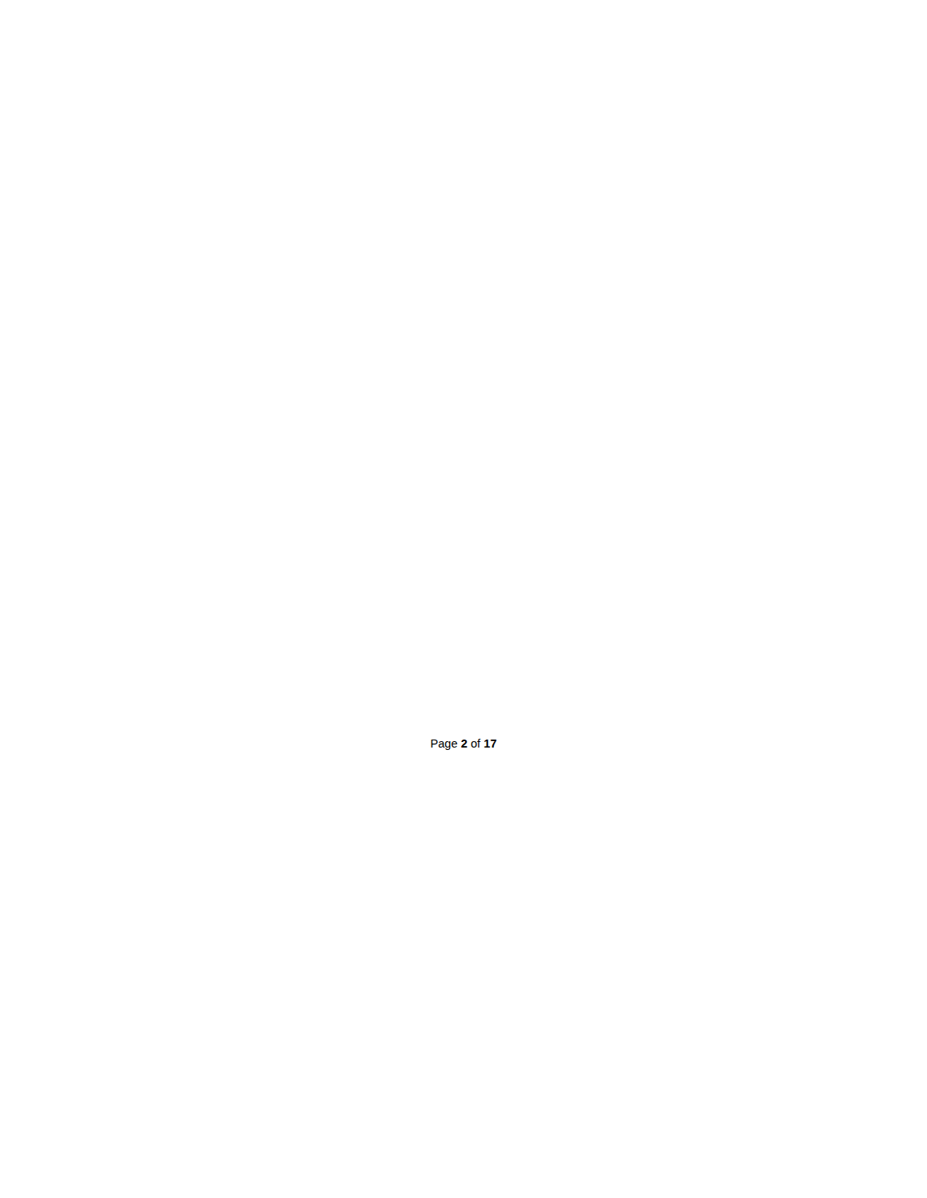Page 2 of 17